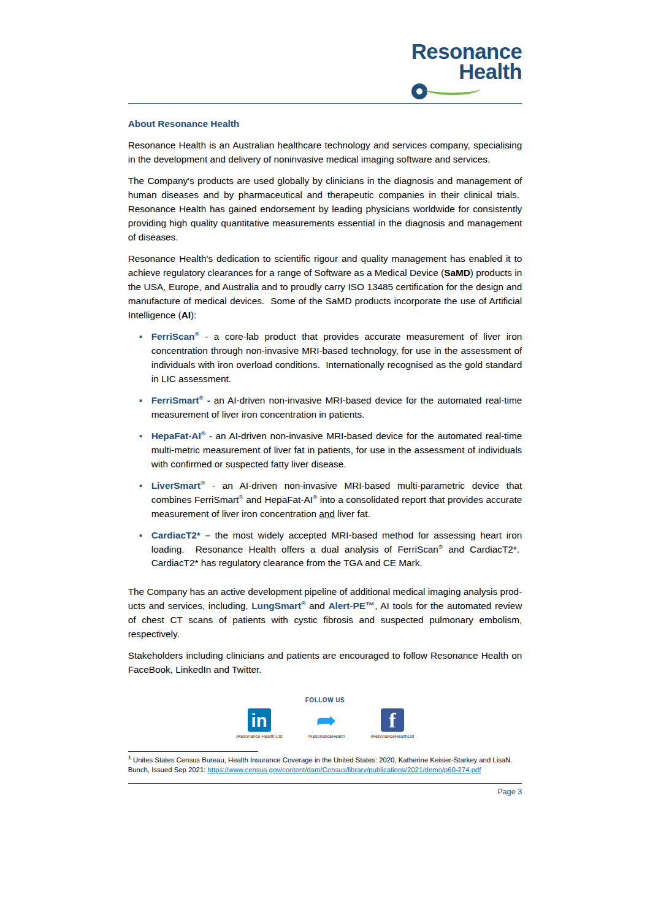Resonance Health
About Resonance Health
Resonance Health is an Australian healthcare technology and services company, specialising in the development and delivery of noninvasive medical imaging software and services.
The Company's products are used globally by clinicians in the diagnosis and management of human diseases and by pharmaceutical and therapeutic companies in their clinical trials. Resonance Health has gained endorsement by leading physicians worldwide for consistently providing high quality quantitative measurements essential in the diagnosis and management of diseases.
Resonance Health's dedication to scientific rigour and quality management has enabled it to achieve regulatory clearances for a range of Software as a Medical Device (SaMD) products in the USA, Europe, and Australia and to proudly carry ISO 13485 certification for the design and manufacture of medical devices. Some of the SaMD products incorporate the use of Artificial Intelligence (AI):
FerriScan® - a core-lab product that provides accurate measurement of liver iron concentration through non-invasive MRI-based technology, for use in the assessment of individuals with iron overload conditions. Internationally recognised as the gold standard in LIC assessment.
FerriSmart® - an AI-driven non-invasive MRI-based device for the automated real-time measurement of liver iron concentration in patients.
HepaFat-AI® - an AI-driven non-invasive MRI-based device for the automated real-time multi-metric measurement of liver fat in patients, for use in the assessment of individuals with confirmed or suspected fatty liver disease.
LiverSmart® - an AI-driven non-invasive MRI-based multi-parametric device that combines FerriSmart® and HepaFat-AI® into a consolidated report that provides accurate measurement of liver iron concentration and liver fat.
CardiacT2* – the most widely accepted MRI-based method for assessing heart iron loading. Resonance Health offers a dual analysis of FerriScan® and CardiacT2*. CardiacT2* has regulatory clearance from the TGA and CE Mark.
The Company has an active development pipeline of additional medical imaging analysis products and services, including, LungSmart® and Alert-PE™, AI tools for the automated review of chest CT scans of patients with cystic fibrosis and suspected pulmonary embolism, respectively.
Stakeholders including clinicians and patients are encouraged to follow Resonance Health on FaceBook, LinkedIn and Twitter.
FOLLOW US
in
/Resonance-Health-Ltd
➦
/ResonanceHealth
f
/ResonanceHealthLtd
1 Unites States Census Bureau, Health Insurance Coverage in the United States: 2020, Katherine Keisier-Starkey and LisaN. Bunch, Issued Sep 2021: https://www.census.gov/content/dam/Census/library/publications/2021/demo/p60-274.pdf
Page 3